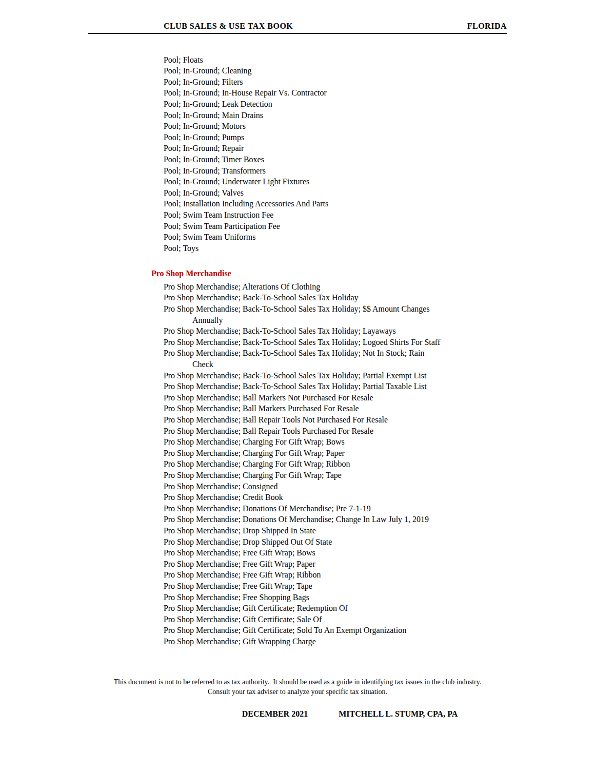CLUB SALES & USE TAX BOOK FLORIDA
Pool; Floats
Pool; In-Ground; Cleaning
Pool; In-Ground; Filters
Pool; In-Ground; In-House Repair Vs. Contractor
Pool; In-Ground; Leak Detection
Pool; In-Ground; Main Drains
Pool; In-Ground; Motors
Pool; In-Ground; Pumps
Pool; In-Ground; Repair
Pool; In-Ground; Timer Boxes
Pool; In-Ground; Transformers
Pool; In-Ground; Underwater Light Fixtures
Pool; In-Ground; Valves
Pool; Installation Including Accessories And Parts
Pool; Swim Team Instruction Fee
Pool; Swim Team Participation Fee
Pool; Swim Team Uniforms
Pool; Toys
Pro Shop Merchandise
Pro Shop Merchandise; Alterations Of Clothing
Pro Shop Merchandise; Back-To-School Sales Tax Holiday
Pro Shop Merchandise; Back-To-School Sales Tax Holiday; $$ Amount Changes Annually
Pro Shop Merchandise; Back-To-School Sales Tax Holiday; Layaways
Pro Shop Merchandise; Back-To-School Sales Tax Holiday; Logoed Shirts For Staff
Pro Shop Merchandise; Back-To-School Sales Tax Holiday; Not In Stock; Rain Check
Pro Shop Merchandise; Back-To-School Sales Tax Holiday; Partial Exempt List
Pro Shop Merchandise; Back-To-School Sales Tax Holiday; Partial Taxable List
Pro Shop Merchandise; Ball Markers Not Purchased For Resale
Pro Shop Merchandise; Ball Markers Purchased For Resale
Pro Shop Merchandise; Ball Repair Tools Not Purchased For Resale
Pro Shop Merchandise; Ball Repair Tools Purchased For Resale
Pro Shop Merchandise; Charging For Gift Wrap; Bows
Pro Shop Merchandise; Charging For Gift Wrap; Paper
Pro Shop Merchandise; Charging For Gift Wrap; Ribbon
Pro Shop Merchandise; Charging For Gift Wrap; Tape
Pro Shop Merchandise; Consigned
Pro Shop Merchandise; Credit Book
Pro Shop Merchandise; Donations Of Merchandise; Pre 7-1-19
Pro Shop Merchandise; Donations Of Merchandise; Change In Law July 1, 2019
Pro Shop Merchandise; Drop Shipped In State
Pro Shop Merchandise; Drop Shipped Out Of State
Pro Shop Merchandise; Free Gift Wrap; Bows
Pro Shop Merchandise; Free Gift Wrap; Paper
Pro Shop Merchandise; Free Gift Wrap; Ribbon
Pro Shop Merchandise; Free Gift Wrap; Tape
Pro Shop Merchandise; Free Shopping Bags
Pro Shop Merchandise; Gift Certificate; Redemption Of
Pro Shop Merchandise; Gift Certificate; Sale Of
Pro Shop Merchandise; Gift Certificate; Sold To An Exempt Organization
Pro Shop Merchandise; Gift Wrapping Charge
This document is not to be referred to as tax authority. It should be used as a guide in identifying tax issues in the club industry.
Consult your tax adviser to analyze your specific tax situation.
DECEMBER 2021 MITCHELL L. STUMP, CPA, PA